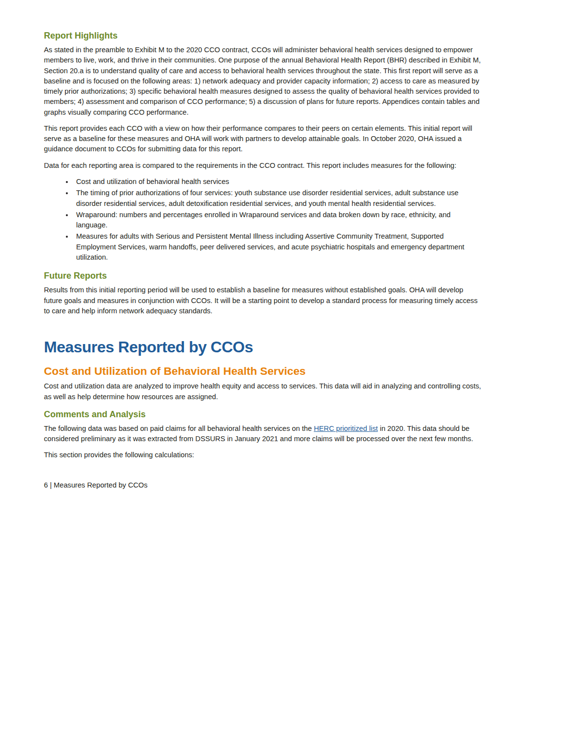Report Highlights
As stated in the preamble to Exhibit M to the 2020 CCO contract, CCOs will administer behavioral health services designed to empower members to live, work, and thrive in their communities. One purpose of the annual Behavioral Health Report (BHR) described in Exhibit M, Section 20.a is to understand quality of care and access to behavioral health services throughout the state. This first report will serve as a baseline and is focused on the following areas: 1) network adequacy and provider capacity information; 2) access to care as measured by timely prior authorizations; 3) specific behavioral health measures designed to assess the quality of behavioral health services provided to members; 4) assessment and comparison of CCO performance; 5) a discussion of plans for future reports. Appendices contain tables and graphs visually comparing CCO performance.
This report provides each CCO with a view on how their performance compares to their peers on certain elements. This initial report will serve as a baseline for these measures and OHA will work with partners to develop attainable goals. In October 2020, OHA issued a guidance document to CCOs for submitting data for this report.
Data for each reporting area is compared to the requirements in the CCO contract. This report includes measures for the following:
Cost and utilization of behavioral health services
The timing of prior authorizations of four services: youth substance use disorder residential services, adult substance use disorder residential services, adult detoxification residential services, and youth mental health residential services.
Wraparound: numbers and percentages enrolled in Wraparound services and data broken down by race, ethnicity, and language.
Measures for adults with Serious and Persistent Mental Illness including Assertive Community Treatment, Supported Employment Services, warm handoffs, peer delivered services, and acute psychiatric hospitals and emergency department utilization.
Future Reports
Results from this initial reporting period will be used to establish a baseline for measures without established goals. OHA will develop future goals and measures in conjunction with CCOs. It will be a starting point to develop a standard process for measuring timely access to care and help inform network adequacy standards.
Measures Reported by CCOs
Cost and Utilization of Behavioral Health Services
Cost and utilization data are analyzed to improve health equity and access to services. This data will aid in analyzing and controlling costs, as well as help determine how resources are assigned.
Comments and Analysis
The following data was based on paid claims for all behavioral health services on the HERC prioritized list in 2020. This data should be considered preliminary as it was extracted from DSSURS in January 2021 and more claims will be processed over the next few months.
This section provides the following calculations:
6 | Measures Reported by CCOs